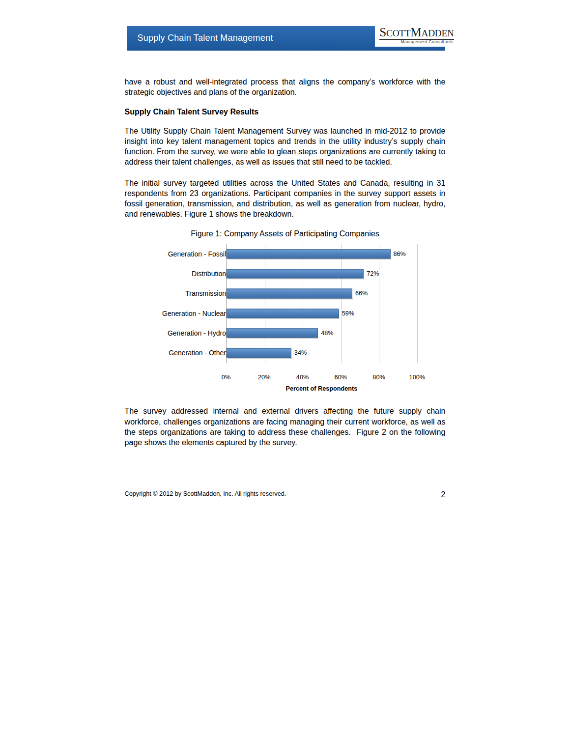Supply Chain Talent Management
SCOTT MADDEN
Management Consultants
have a robust and well-integrated process that aligns the company’s workforce with the strategic objectives and plans of the organization.
Supply Chain Talent Survey Results
The Utility Supply Chain Talent Management Survey was launched in mid-2012 to provide insight into key talent management topics and trends in the utility industry’s supply chain function. From the survey, we were able to glean steps organizations are currently taking to address their talent challenges, as well as issues that still need to be tackled.
The initial survey targeted utilities across the United States and Canada, resulting in 31 respondents from 23 organizations. Participant companies in the survey support assets in fossil generation, transmission, and distribution, as well as generation from nuclear, hydro, and renewables. Figure 1 shows the breakdown.
Figure 1: Company Assets of Participating Companies
| Generation - Fossil | 86% |
| Distribution | 72% |
| Transmission | 66% |
| Generation - Nuclear | 59% |
| Generation - Hydro | 48% |
| Generation - Other | 34% |
0% 20% 40% 60% 80% 100%
Percent of Respondents
The survey addressed internal and external drivers affecting the future supply chain workforce, challenges organizations are facing managing their current workforce, as well as the steps organizations are taking to address these challenges. Figure 2 on the following page shows the elements captured by the survey.
Copyright © 2012 by ScottMadden, Inc. All rights reserved. 2